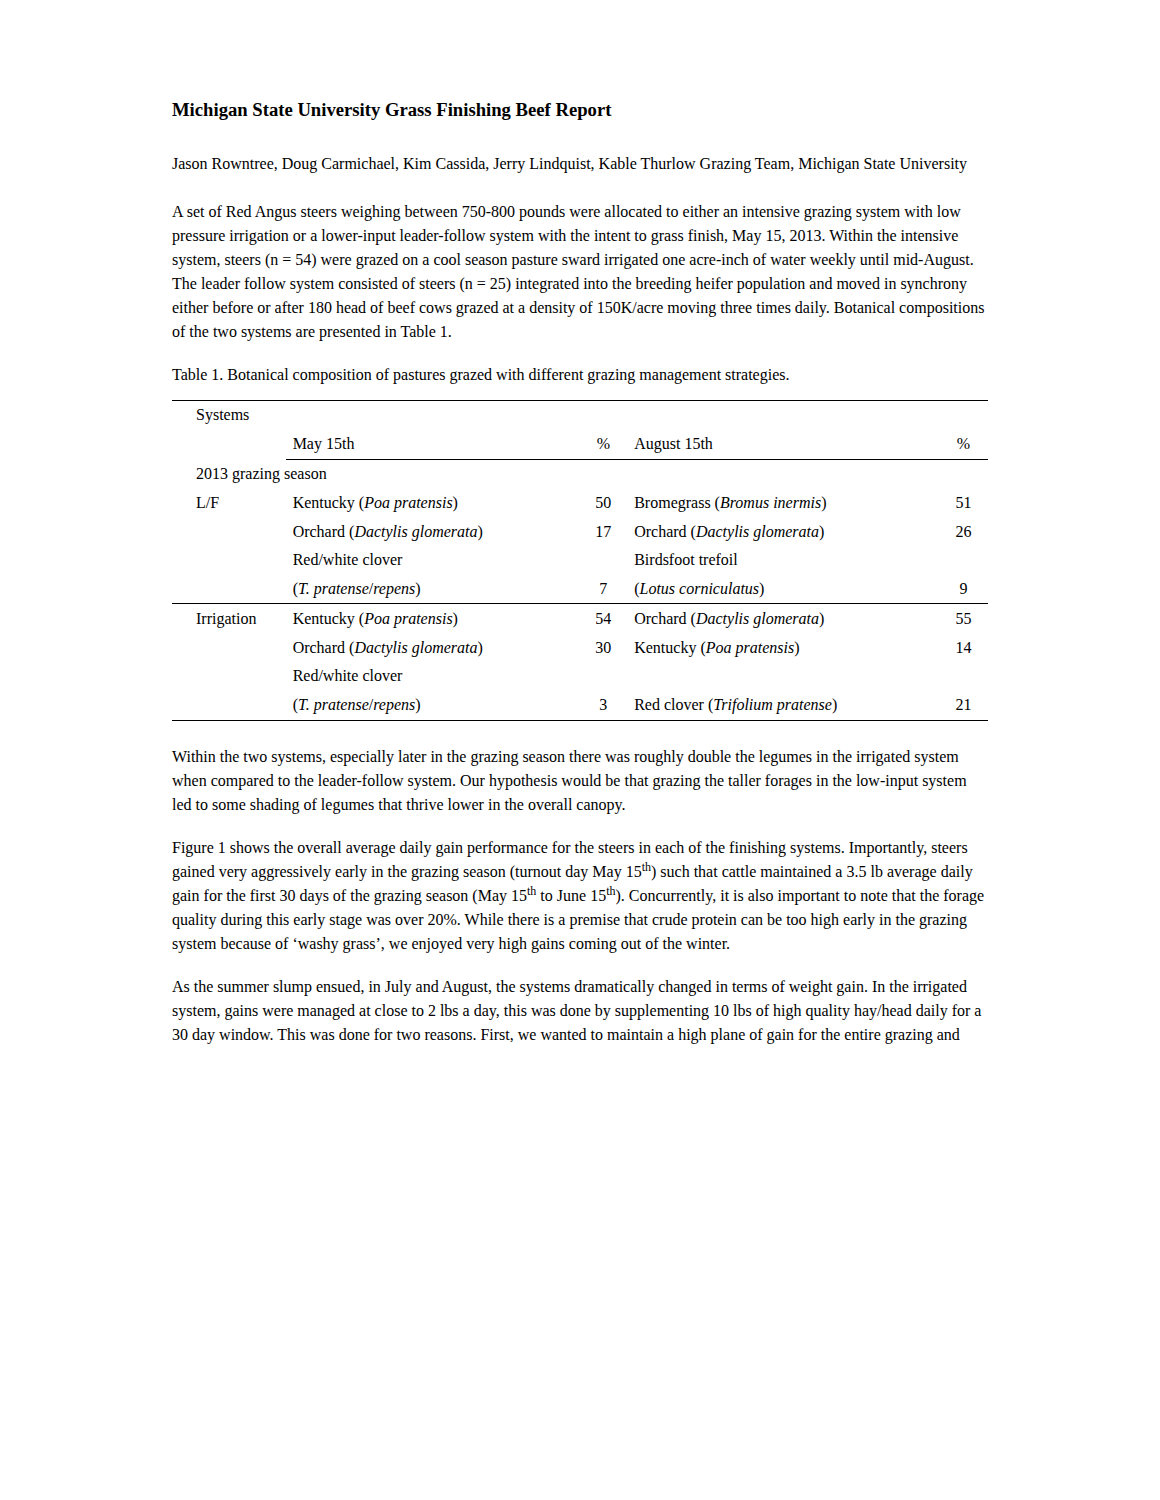Michigan State University Grass Finishing Beef Report
Jason Rowntree, Doug Carmichael, Kim Cassida, Jerry Lindquist, Kable Thurlow Grazing Team, Michigan State University
A set of Red Angus steers weighing between 750-800 pounds were allocated to either an intensive grazing system with low pressure irrigation or a lower-input leader-follow system with the intent to grass finish, May 15, 2013. Within the intensive system, steers (n = 54) were grazed on a cool season pasture sward irrigated one acre-inch of water weekly until mid-August. The leader follow system consisted of steers (n = 25) integrated into the breeding heifer population and moved in synchrony either before or after 180 head of beef cows grazed at a density of 150K/acre moving three times daily. Botanical compositions of the two systems are presented in Table 1.
Table 1. Botanical composition of pastures grazed with different grazing management strategies.
| Systems | | | | |
| | May 15th | % | August 15th | % |
| 2013 grazing season |
| L/F | Kentucky ( Poa pratensis ) | 50 | Bromegrass ( Bromus inermis ) | 51 |
| | Orchard ( Dactylis glomerata ) | 17 | Orchard ( Dactylis glomerata ) | 26 |
| | Red/white clover | | Birdsfoot trefoil | |
| | ( T. pratense / repens ) | 7 | ( Lotus corniculatus ) | 9 |
| Irrigation | Kentucky ( Poa pratensis ) | 54 | Orchard ( Dactylis glomerata ) | 55 |
| | Orchard ( Dactylis glomerata ) | 30 | Kentucky ( Poa pratensis ) | 14 |
| | Red/white clover | | | |
| | ( T. pratense / repens ) | 3 | Red clover ( Trifolium pratense ) | 21 |
Within the two systems, especially later in the grazing season there was roughly double the legumes in the irrigated system when compared to the leader-follow system. Our hypothesis would be that grazing the taller forages in the low-input system led to some shading of legumes that thrive lower in the overall canopy.
Figure 1 shows the overall average daily gain performance for the steers in each of the finishing systems. Importantly, steers gained very aggressively early in the grazing season (turnout day May 15th) such that cattle maintained a 3.5 lb average daily gain for the first 30 days of the grazing season (May 15th to June 15th). Concurrently, it is also important to note that the forage quality during this early stage was over 20%. While there is a premise that crude protein can be too high early in the grazing system because of ‘washy grass’, we enjoyed very high gains coming out of the winter.
As the summer slump ensued, in July and August, the systems dramatically changed in terms of weight gain. In the irrigated system, gains were managed at close to 2 lbs a day, this was done by supplementing 10 lbs of high quality hay/head daily for a 30 day window. This was done for two reasons. First, we wanted to maintain a high plane of gain for the entire grazing and